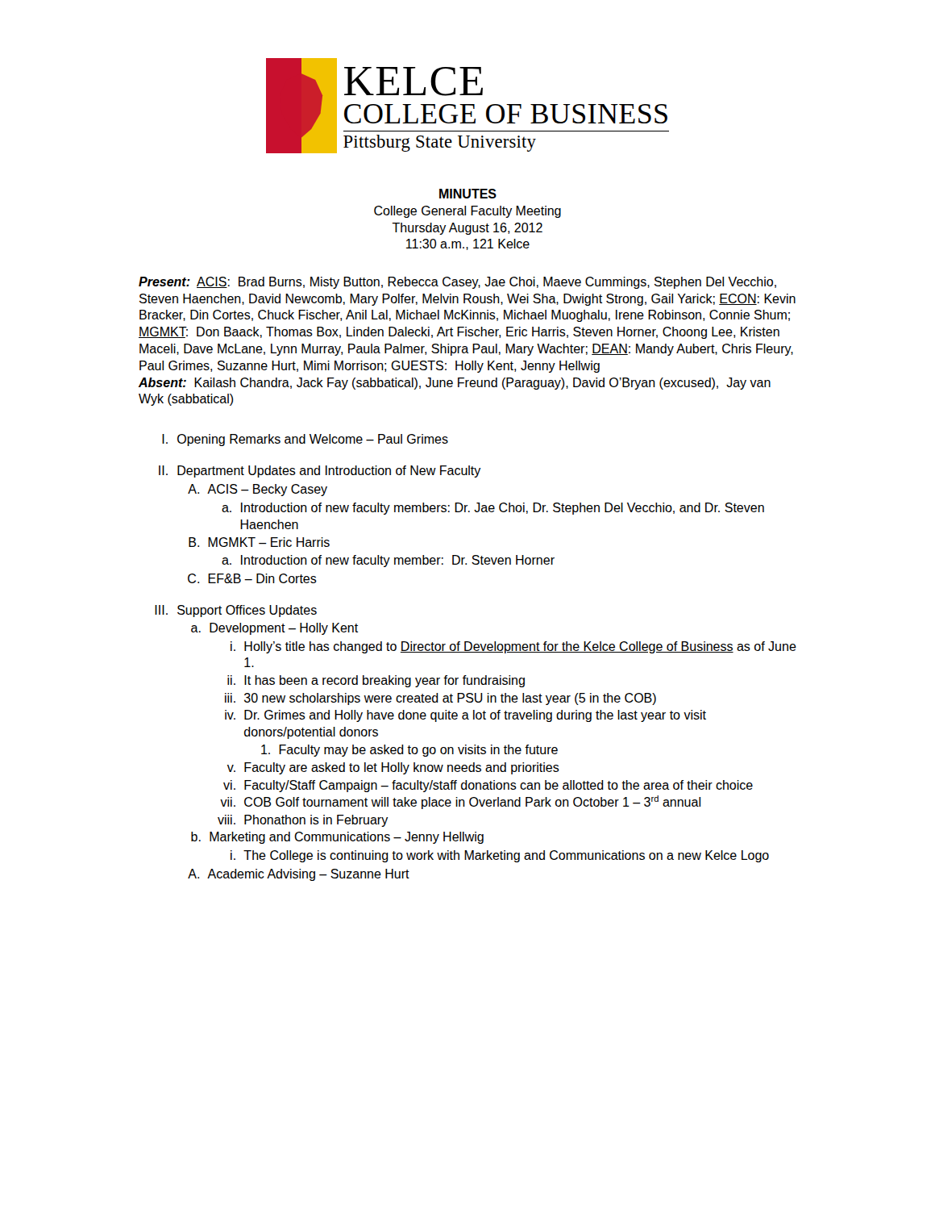KELCE
COLLEGE OF BUSINESS
Pittsburg State University
MINUTES
College General Faculty Meeting
Thursday August 16, 2012
11:30 a.m., 121 Kelce
Present: ACIS: Brad Burns, Misty Button, Rebecca Casey, Jae Choi, Maeve Cummings, Stephen Del Vecchio, Steven Haenchen, David Newcomb, Mary Polfer, Melvin Roush, Wei Sha, Dwight Strong, Gail Yarick; ECON: Kevin Bracker, Din Cortes, Chuck Fischer, Anil Lal, Michael McKinnis, Michael Muoghalu, Irene Robinson, Connie Shum; MGMKT: Don Baack, Thomas Box, Linden Dalecki, Art Fischer, Eric Harris, Steven Horner, Choong Lee, Kristen Maceli, Dave McLane, Lynn Murray, Paula Palmer, Shipra Paul, Mary Wachter; DEAN: Mandy Aubert, Chris Fleury, Paul Grimes, Suzanne Hurt, Mimi Morrison; GUESTS: Holly Kent, Jenny Hellwig
Absent: Kailash Chandra, Jack Fay (sabbatical), June Freund (Paraguay), David O’Bryan (excused), Jay van Wyk (sabbatical)
Opening Remarks and Welcome – Paul Grimes
Department Updates and Introduction of New Faculty
ACIS – Becky Casey
Introduction of new faculty members: Dr. Jae Choi, Dr. Stephen Del Vecchio, and Dr. Steven Haenchen
MGMKT – Eric Harris
Introduction of new faculty member: Dr. Steven Horner
EF&B – Din Cortes
Support Offices Updates
Development – Holly Kent
Holly’s title has changed to Director of Development for the Kelce College of Business as of June 1.
It has been a record breaking year for fundraising
30 new scholarships were created at PSU in the last year (5 in the COB)
Dr. Grimes and Holly have done quite a lot of traveling during the last year to visit donors/potential donors
Faculty may be asked to go on visits in the future
Faculty are asked to let Holly know needs and priorities
Faculty/Staff Campaign – faculty/staff donations can be allotted to the area of their choice
COB Golf tournament will take place in Overland Park on October 1 – 3rd annual
Phonathon is in February
Marketing and Communications – Jenny Hellwig
The College is continuing to work with Marketing and Communications on a new Kelce Logo
Academic Advising – Suzanne Hurt